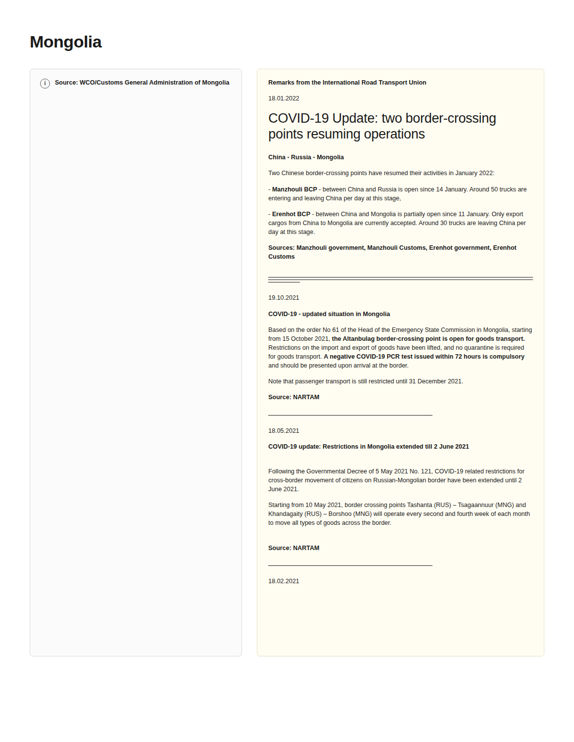Mongolia
i
Source: WCO/Customs General Administration of Mongolia
Remarks from the International Road Transport Union
18.01.2022
COVID-19 Update: two border-crossing points resuming operations
China - Russia - Mongolia
Two Chinese border-crossing points have resumed their activities in January 2022:
- Manzhouli BCP - between China and Russia is open since 14 January. Around 50 trucks are entering and leaving China per day at this stage,
- Erenhot BCP - between China and Mongolia is partially open since 11 January. Only export cargos from China to Mongolia are currently accepted. Around 30 trucks are leaving China per day at this stage.
Sources: Manzhouli government, Manzhouli Customs, Erenhot government, Erenhot Customs
19.10.2021
COVID-19 - updated situation in Mongolia
Based on the order No 61 of the Head of the Emergency State Commission in Mongolia, starting from 15 October 2021, the Altanbulag border-crossing point is open for goods transport. Restrictions on the import and export of goods have been lifted, and no quarantine is required for goods transport. A negative COVID-19 PCR test issued within 72 hours is compulsory and should be presented upon arrival at the border.
Note that passenger transport is still restricted until 31 December 2021.
Source: NARTAM
18.05.2021
COVID-19 update: Restrictions in Mongolia extended till 2 June 2021
Following the Governmental Decree of 5 May 2021 No. 121, COVID-19 related restrictions for cross-border movement of citizens on Russian-Mongolian border have been extended until 2 June 2021.
Starting from 10 May 2021, border crossing points Tashanta (RUS) – Tsagaannuur (MNG) and Khandagaity (RUS) – Borshoo (MNG) will operate every second and fourth week of each month to move all types of goods across the border.
Source: NARTAM
18.02.2021